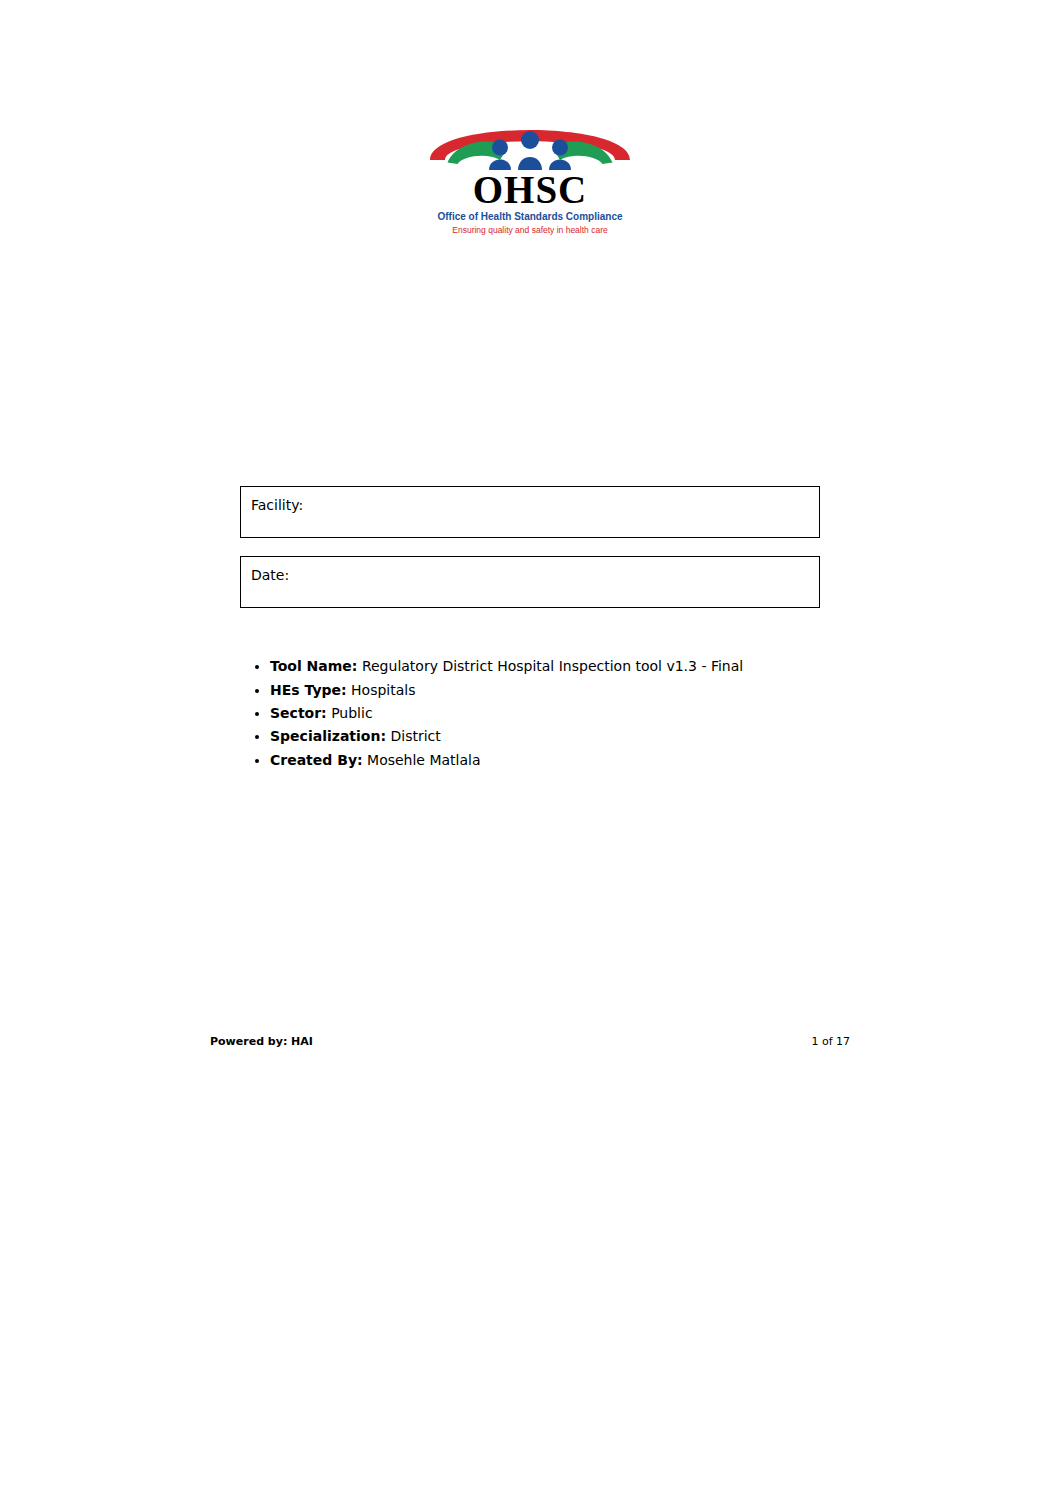OHSC Office of Health Standards Compliance Ensuring quality and safety in health care
Facility:
Date:
Tool Name: Regulatory District Hospital Inspection tool v1.3 - Final
HEs Type: Hospitals
Sector: Public
Specialization: District
Created By: Mosehle Matlala
Powered by: HAI
1 of 17